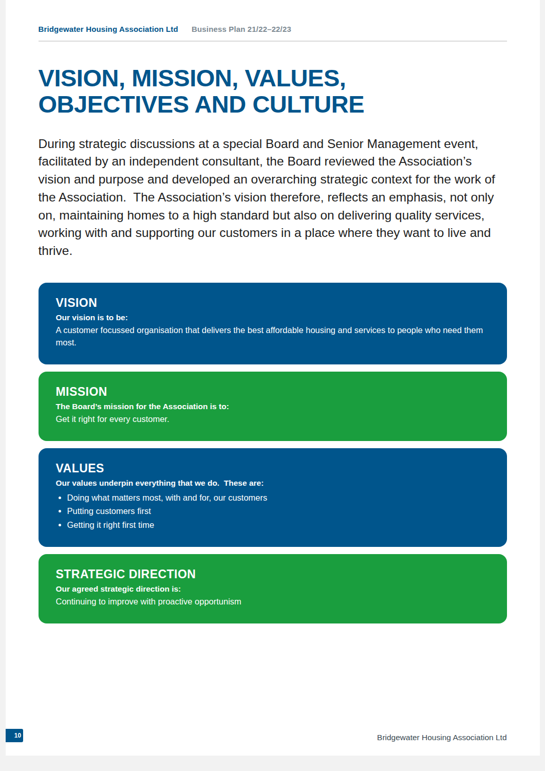Bridgewater Housing Association Ltd Business Plan 21/22–22/23
Vision, Mission, Values,
Objectives and Culture
During strategic discussions at a special Board and Senior Management event, facilitated by an independent consultant, the Board reviewed the Association’s vision and purpose and developed an overarching strategic context for the work of the Association. The Association’s vision therefore, reflects an emphasis, not only on, maintaining homes to a high standard but also on delivering quality services, working with and supporting our customers in a place where they want to live and thrive.
Vision
Our vision is to be:
A customer focussed organisation that delivers the best affordable housing and services to people who need them most.
Mission
The Board’s mission for the Association is to:
Get it right for every customer.
Values
Our values underpin everything that we do. These are:
Doing what matters most, with and for, our customers
Putting customers first
Getting it right first time
Strategic Direction
Our agreed strategic direction is:
Continuing to improve with proactive opportunism
10
Bridgewater Housing Association Ltd